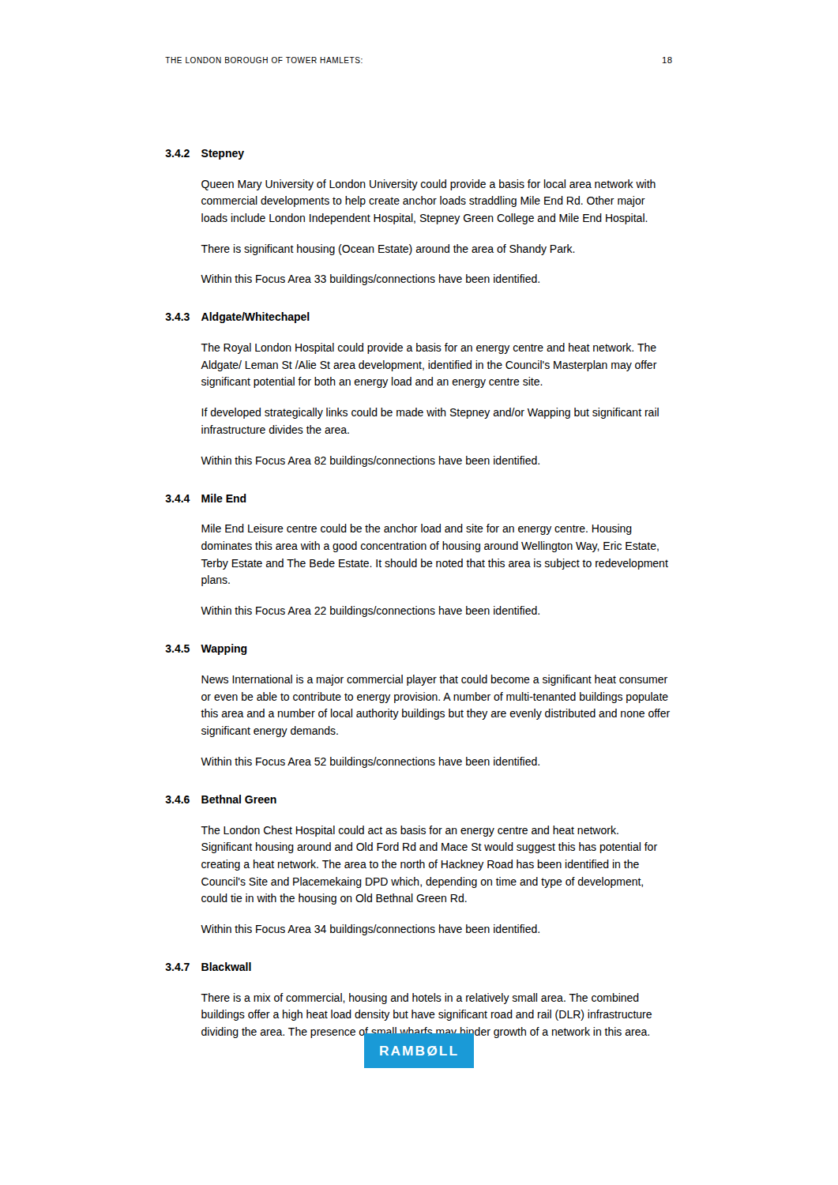The London Borough of Tower Hamlets: 18
3.4.2 Stepney
Queen Mary University of London University could provide a basis for local area network with commercial developments to help create anchor loads straddling Mile End Rd. Other major loads include London Independent Hospital, Stepney Green College and Mile End Hospital.
There is significant housing (Ocean Estate) around the area of Shandy Park.
Within this Focus Area 33 buildings/connections have been identified.
3.4.3 Aldgate/Whitechapel
The Royal London Hospital could provide a basis for an energy centre and heat network. The Aldgate/ Leman St /Alie St area development, identified in the Council's Masterplan may offer significant potential for both an energy load and an energy centre site.
If developed strategically links could be made with Stepney and/or Wapping but significant rail infrastructure divides the area.
Within this Focus Area 82 buildings/connections have been identified.
3.4.4 Mile End
Mile End Leisure centre could be the anchor load and site for an energy centre. Housing dominates this area with a good concentration of housing around Wellington Way, Eric Estate, Terby Estate and The Bede Estate. It should be noted that this area is subject to redevelopment plans.
Within this Focus Area 22 buildings/connections have been identified.
3.4.5 Wapping
News International is a major commercial player that could become a significant heat consumer or even be able to contribute to energy provision. A number of multi-tenanted buildings populate this area and a number of local authority buildings but they are evenly distributed and none offer significant energy demands.
Within this Focus Area 52 buildings/connections have been identified.
3.4.6 Bethnal Green
The London Chest Hospital could act as basis for an energy centre and heat network. Significant housing around and Old Ford Rd and Mace St would suggest this has potential for creating a heat network. The area to the north of Hackney Road has been identified in the Council's Site and Placemekaing DPD which, depending on time and type of development, could tie in with the housing on Old Bethnal Green Rd.
Within this Focus Area 34 buildings/connections have been identified.
3.4.7 Blackwall
There is a mix of commercial, housing and hotels in a relatively small area. The combined buildings offer a high heat load density but have significant road and rail (DLR) infrastructure dividing the area. The presence of small wharfs may hinder growth of a network in this area.
RAMBØLL